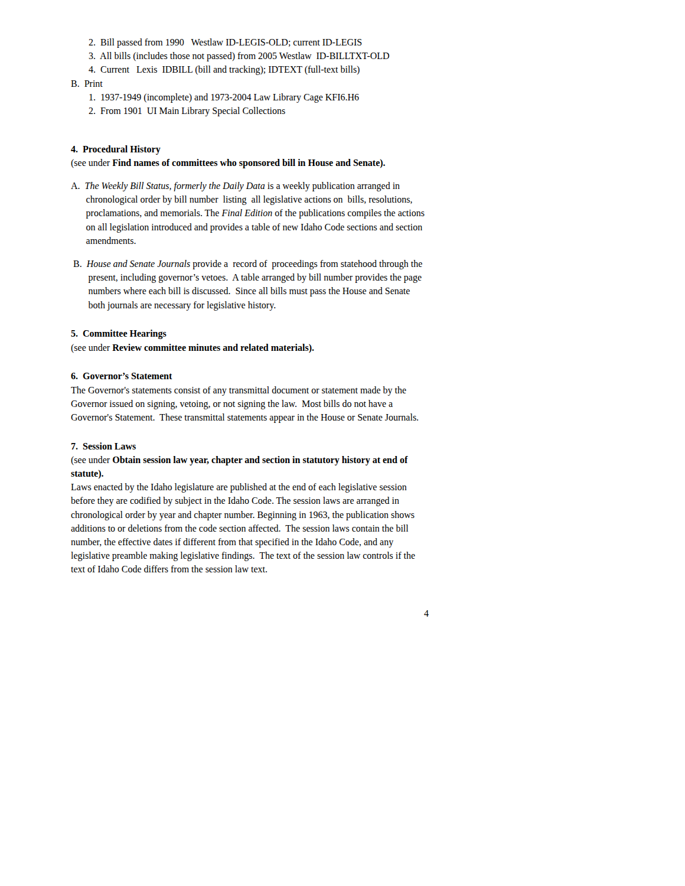2. Bill passed from 1990 Westlaw ID-LEGIS-OLD; current ID-LEGIS
3. All bills (includes those not passed) from 2005 Westlaw ID-BILLTXT-OLD
4. Current Lexis IDBILL (bill and tracking); IDTEXT (full-text bills)
B. Print
1. 1937-1949 (incomplete) and 1973-2004 Law Library Cage KFI6.H6
2. From 1901 UI Main Library Special Collections
4. Procedural History
(see under Find names of committees who sponsored bill in House and Senate).
A. The Weekly Bill Status, formerly the Daily Data is a weekly publication arranged in chronological order by bill number listing all legislative actions on bills, resolutions, proclamations, and memorials. The Final Edition of the publications compiles the actions on all legislation introduced and provides a table of new Idaho Code sections and section amendments.
B. House and Senate Journals provide a record of proceedings from statehood through the present, including governor’s vetoes. A table arranged by bill number provides the page numbers where each bill is discussed. Since all bills must pass the House and Senate both journals are necessary for legislative history.
5. Committee Hearings
(see under Review committee minutes and related materials).
6. Governor’s Statement
The Governor's statements consist of any transmittal document or statement made by the Governor issued on signing, vetoing, or not signing the law. Most bills do not have a Governor's Statement. These transmittal statements appear in the House or Senate Journals.
7. Session Laws
(see under Obtain session law year, chapter and section in statutory history at end of statute).
Laws enacted by the Idaho legislature are published at the end of each legislative session before they are codified by subject in the Idaho Code. The session laws are arranged in chronological order by year and chapter number. Beginning in 1963, the publication shows additions to or deletions from the code section affected. The session laws contain the bill number, the effective dates if different from that specified in the Idaho Code, and any legislative preamble making legislative findings. The text of the session law controls if the text of Idaho Code differs from the session law text.
4